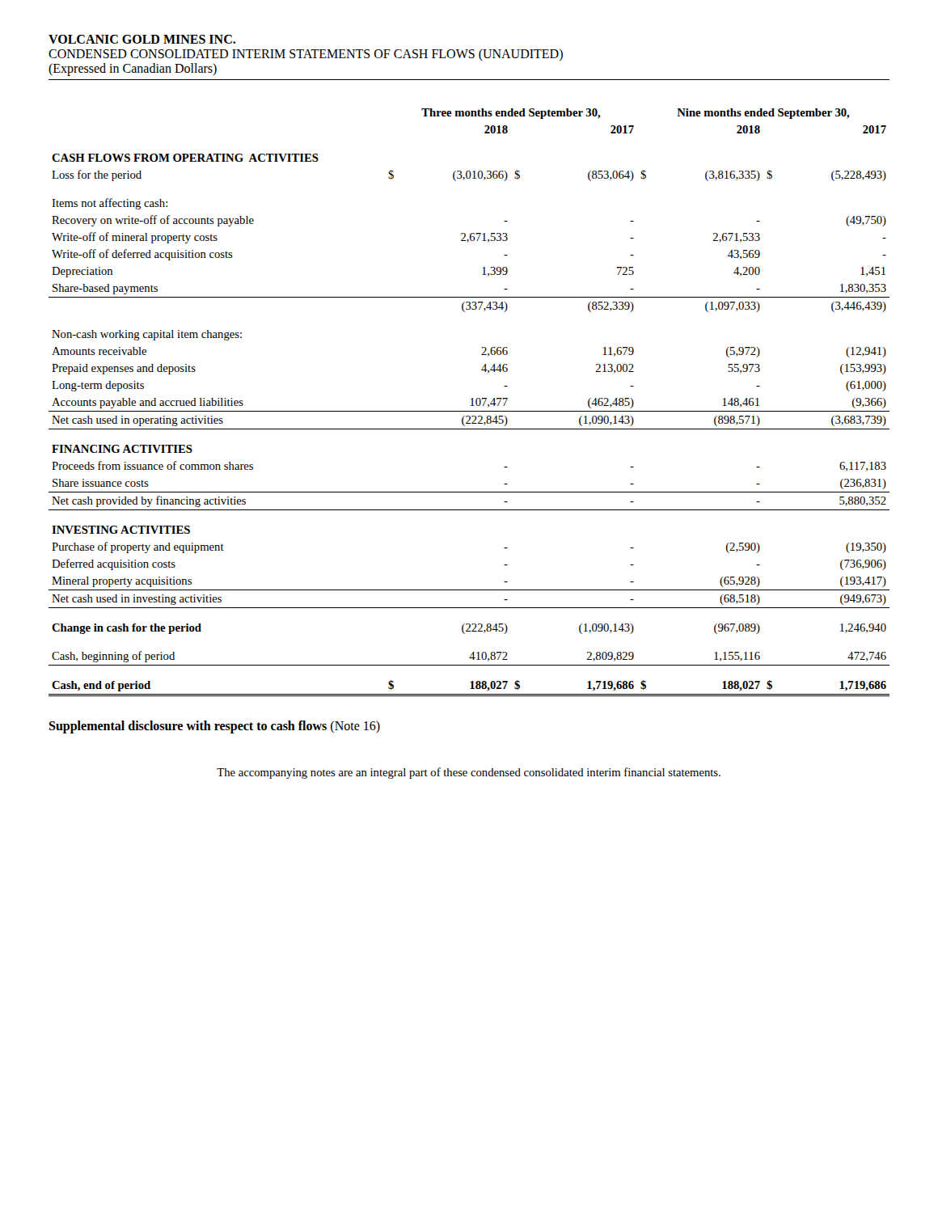VOLCANIC GOLD MINES INC.
CONDENSED CONSOLIDATED INTERIM STATEMENTS OF CASH FLOWS (UNAUDITED)
(Expressed in Canadian Dollars)
| | Three months ended September 30, | Nine months ended September 30, |
| --- | --- | --- |
| | 2018 | 2017 | 2018 | 2017 |
| CASH FLOWS FROM OPERATING ACTIVITIES | |
| Loss for the period | $ | (3,010,366) | $ | (853,064) | $ | (3,816,335) | $ | (5,228,493) |
| Items not affecting cash: | |
| Recovery on write-off of accounts payable | | - | | - | | - | | (49,750) |
| Write-off of mineral property costs | | 2,671,533 | | - | | 2,671,533 | | - |
| Write-off of deferred acquisition costs | | - | | - | | 43,569 | | - |
| Depreciation | | 1,399 | | 725 | | 4,200 | | 1,451 |
| Share-based payments | | - | | - | | - | | 1,830,353 |
| | | (337,434) | | (852,339) | | (1,097,033) | | (3,446,439) |
| Non-cash working capital item changes: | |
| Amounts receivable | | 2,666 | | 11,679 | | (5,972) | | (12,941) |
| Prepaid expenses and deposits | | 4,446 | | 213,002 | | 55,973 | | (153,993) |
| Long-term deposits | | - | | - | | - | | (61,000) |
| Accounts payable and accrued liabilities | | 107,477 | | (462,485) | | 148,461 | | (9,366) |
| Net cash used in operating activities | | (222,845) | | (1,090,143) | | (898,571) | | (3,683,739) |
| FINANCING ACTIVITIES | |
| Proceeds from issuance of common shares | | - | | - | | - | | 6,117,183 |
| Share issuance costs | | - | | - | | - | | (236,831) |
| Net cash provided by financing activities | | - | | - | | - | | 5,880,352 |
| INVESTING ACTIVITIES | |
| Purchase of property and equipment | | - | | - | | (2,590) | | (19,350) |
| Deferred acquisition costs | | - | | - | | - | | (736,906) |
| Mineral property acquisitions | | - | | - | | (65,928) | | (193,417) |
| Net cash used in investing activities | | - | | - | | (68,518) | | (949,673) |
| Change in cash for the period | | (222,845) | | (1,090,143) | | (967,089) | | 1,246,940 |
| Cash, beginning of period | | 410,872 | | 2,809,829 | | 1,155,116 | | 472,746 |
| Cash, end of period | $ | 188,027 | $ | 1,719,686 | $ | 188,027 | $ | 1,719,686 |
Supplemental disclosure with respect to cash flows (Note 16)
The accompanying notes are an integral part of these condensed consolidated interim financial statements.